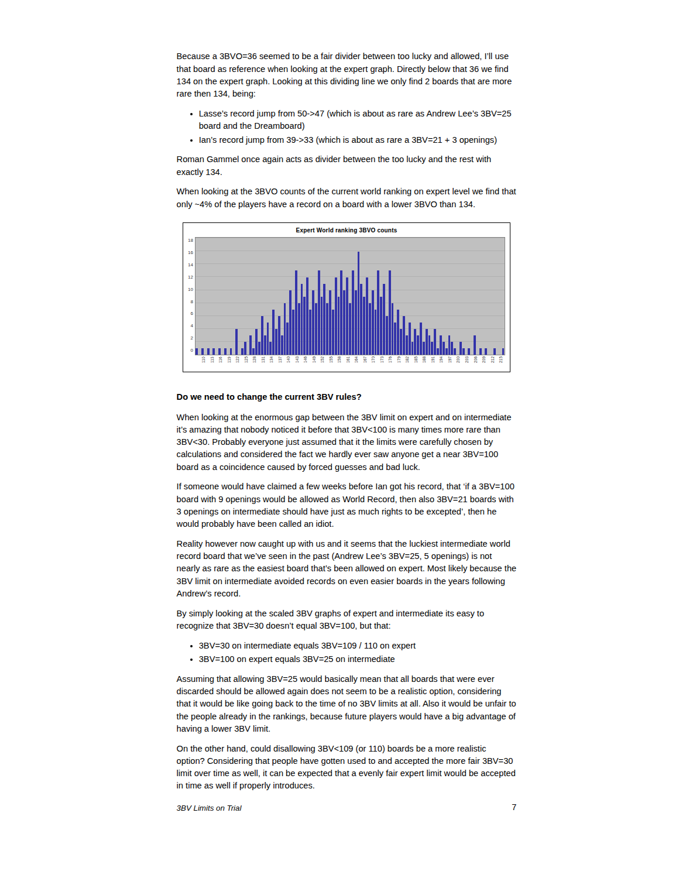Because a 3BVO=36 seemed to be a fair divider between too lucky and allowed, I’ll use that board as reference when looking at the expert graph. Directly below that 36 we find 134 on the expert graph. Looking at this dividing line we only find 2 boards that are more rare then 134, being:
Lasse’s record jump from 50->47 (which is about as rare as Andrew Lee’s 3BV=25 board and the Dreamboard)
Ian’s record jump from 39->33 (which is about as rare a 3BV=21 + 3 openings)
Roman Gammel once again acts as divider between the too lucky and the rest with exactly 134.
When looking at the 3BVO counts of the current world ranking on expert level we find that only ~4% of the players have a record on a board with a lower 3BVO than 134.
Expert World ranking 3BVO counts
18
16
14
12
10
8
6
4
2
0
110
113
116
119
122
125
128
131
134
137
140
143
146
149
152
155
158
161
164
167
170
173
176
179
182
185
188
191
194
197
200
203
206
209
212
215
Do we need to change the current 3BV rules?
When looking at the enormous gap between the 3BV limit on expert and on intermediate it’s amazing that nobody noticed it before that 3BV<100 is many times more rare than 3BV<30. Probably everyone just assumed that it the limits were carefully chosen by calculations and considered the fact we hardly ever saw anyone get a near 3BV=100 board as a coincidence caused by forced guesses and bad luck.
If someone would have claimed a few weeks before Ian got his record, that ‘if a 3BV=100 board with 9 openings would be allowed as World Record, then also 3BV=21 boards with 3 openings on intermediate should have just as much rights to be excepted’, then he would probably have been called an idiot.
Reality however now caught up with us and it seems that the luckiest intermediate world record board that we’ve seen in the past (Andrew Lee’s 3BV=25, 5 openings) is not nearly as rare as the easiest board that’s been allowed on expert. Most likely because the 3BV limit on intermediate avoided records on even easier boards in the years following Andrew’s record.
By simply looking at the scaled 3BV graphs of expert and intermediate its easy to recognize that 3BV=30 doesn’t equal 3BV=100, but that:
3BV=30 on intermediate equals 3BV=109 / 110 on expert
3BV=100 on expert equals 3BV=25 on intermediate
Assuming that allowing 3BV=25 would basically mean that all boards that were ever discarded should be allowed again does not seem to be a realistic option, considering that it would be like going back to the time of no 3BV limits at all. Also it would be unfair to the people already in the rankings, because future players would have a big advantage of having a lower 3BV limit.
On the other hand, could disallowing 3BV<109 (or 110) boards be a more realistic option? Considering that people have gotten used to and accepted the more fair 3BV=30 limit over time as well, it can be expected that a evenly fair expert limit would be accepted in time as well if properly introduces.
3BV Limits on Trial
7